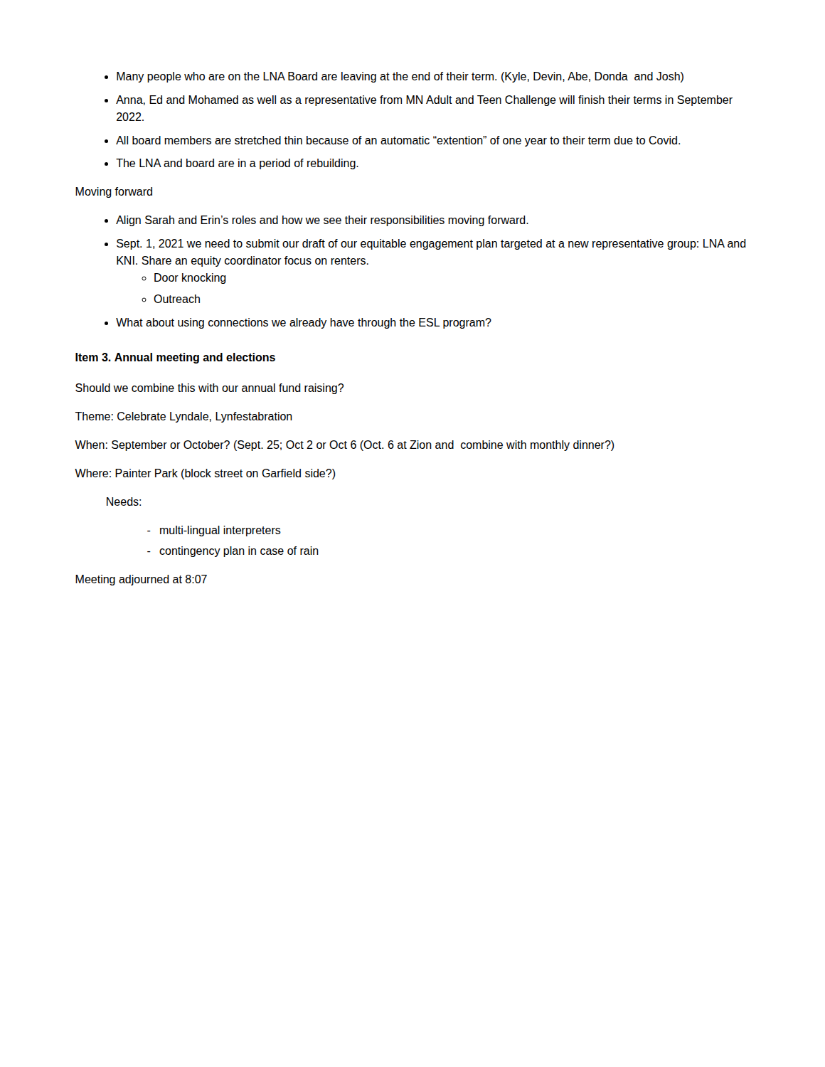Many people who are on the LNA Board are leaving at the end of their term. (Kyle, Devin, Abe, Donda and Josh)
Anna, Ed and Mohamed as well as a representative from MN Adult and Teen Challenge will finish their terms in September 2022.
All board members are stretched thin because of an automatic “extention” of one year to their term due to Covid.
The LNA and board are in a period of rebuilding.
Moving forward
Align Sarah and Erin’s roles and how we see their responsibilities moving forward.
Sept. 1, 2021 we need to submit our draft of our equitable engagement plan targeted at a new representative group: LNA and KNI. Share an equity coordinator focus on renters.
Door knocking
Outreach
What about using connections we already have through the ESL program?
Item 3. Annual meeting and elections
Should we combine this with our annual fund raising?
Theme: Celebrate Lyndale, Lynfestabration
When: September or October? (Sept. 25; Oct 2 or Oct 6 (Oct. 6 at Zion and combine with monthly dinner?)
Where: Painter Park (block street on Garfield side?)
Needs:
multi-lingual interpreters
contingency plan in case of rain
Meeting adjourned at 8:07